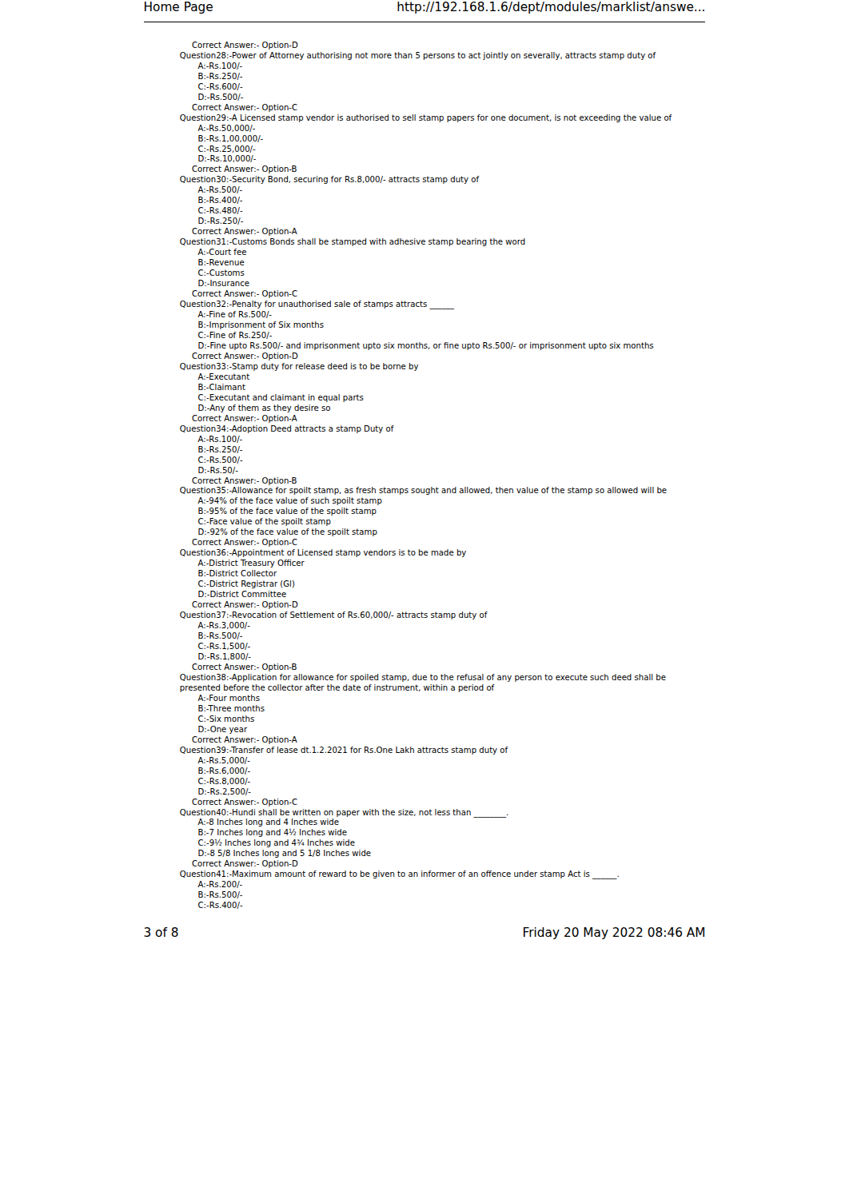Home Page
http://192.168.1.6/dept/modules/marklist/answe...
Correct Answer:- Option-D
Question28:-Power of Attorney authorising not more than 5 persons to act jointly on severally, attracts stamp duty of
A:-Rs.100/-
B:-Rs.250/-
C:-Rs.600/-
D:-Rs.500/-
Correct Answer:- Option-C
Question29:-A Licensed stamp vendor is authorised to sell stamp papers for one document, is not exceeding the value of
A:-Rs.50,000/-
B:-Rs.1,00,000/-
C:-Rs.25,000/-
D:-Rs.10,000/-
Correct Answer:- Option-B
Question30:-Security Bond, securing for Rs.8,000/- attracts stamp duty of
A:-Rs.500/-
B:-Rs.400/-
C:-Rs.480/-
D:-Rs.250/-
Correct Answer:- Option-A
Question31:-Customs Bonds shall be stamped with adhesive stamp bearing the word
A:-Court fee
B:-Revenue
C:-Customs
D:-Insurance
Correct Answer:- Option-C
Question32:-Penalty for unauthorised sale of stamps attracts ______
A:-Fine of Rs.500/-
B:-Imprisonment of Six months
C:-Fine of Rs.250/-
D:-Fine upto Rs.500/- and imprisonment upto six months, or fine upto Rs.500/- or imprisonment upto six months
Correct Answer:- Option-D
Question33:-Stamp duty for release deed is to be borne by
A:-Executant
B:-Claimant
C:-Executant and claimant in equal parts
D:-Any of them as they desire so
Correct Answer:- Option-A
Question34:-Adoption Deed attracts a stamp Duty of
A:-Rs.100/-
B:-Rs.250/-
C:-Rs.500/-
D:-Rs.50/-
Correct Answer:- Option-B
Question35:-Allowance for spoilt stamp, as fresh stamps sought and allowed, then value of the stamp so allowed will be
A:-94% of the face value of such spoilt stamp
B:-95% of the face value of the spoilt stamp
C:-Face value of the spoilt stamp
D:-92% of the face value of the spoilt stamp
Correct Answer:- Option-C
Question36:-Appointment of Licensed stamp vendors is to be made by
A:-District Treasury Officer
B:-District Collector
C:-District Registrar (Gl)
D:-District Committee
Correct Answer:- Option-D
Question37:-Revocation of Settlement of Rs.60,000/- attracts stamp duty of
A:-Rs.3,000/-
B:-Rs.500/-
C:-Rs.1,500/-
D:-Rs.1,800/-
Correct Answer:- Option-B
Question38:-Application for allowance for spoiled stamp, due to the refusal of any person to execute such deed shall be presented before the collector after the date of instrument, within a period of
A:-Four months
B:-Three months
C:-Six months
D:-One year
Correct Answer:- Option-A
Question39:-Transfer of lease dt.1.2.2021 for Rs.One Lakh attracts stamp duty of
A:-Rs.5,000/-
B:-Rs.6,000/-
C:-Rs.8,000/-
D:-Rs.2,500/-
Correct Answer:- Option-C
Question40:-Hundi shall be written on paper with the size, not less than ________.
A:-8 Inches long and 4 Inches wide
B:-7 Inches long and 4½ Inches wide
C:-9½ Inches long and 4¾ Inches wide
D:-8 5/8 Inches long and 5 1/8 Inches wide
Correct Answer:- Option-D
Question41:-Maximum amount of reward to be given to an informer of an offence under stamp Act is ______.
A:-Rs.200/-
B:-Rs.500/-
C:-Rs.400/-
3 of 8
Friday 20 May 2022 08:46 AM